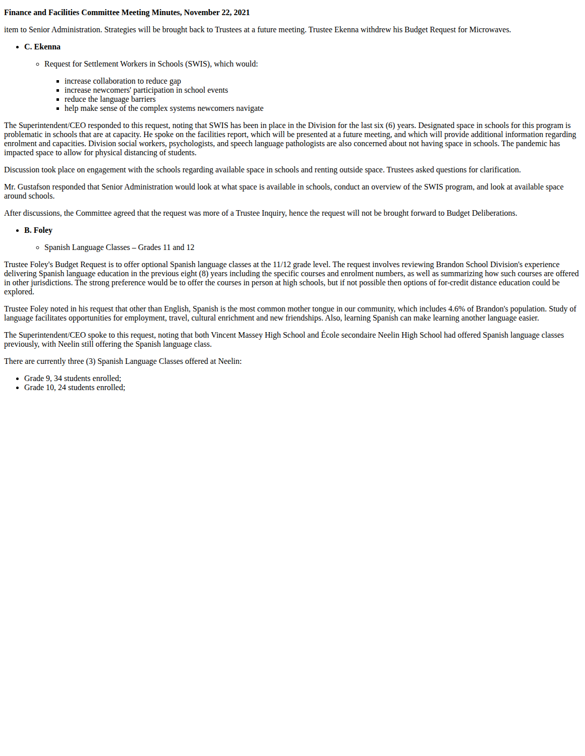Finance and Facilities Committee Meeting Minutes, November 22, 2021
item to Senior Administration. Strategies will be brought back to Trustees at a future meeting. Trustee Ekenna withdrew his Budget Request for Microwaves.
C. Ekenna
Request for Settlement Workers in Schools (SWIS), which would:
increase collaboration to reduce gap
increase newcomers' participation in school events
reduce the language barriers
help make sense of the complex systems newcomers navigate
The Superintendent/CEO responded to this request, noting that SWIS has been in place in the Division for the last six (6) years. Designated space in schools for this program is problematic in schools that are at capacity. He spoke on the facilities report, which will be presented at a future meeting, and which will provide additional information regarding enrolment and capacities. Division social workers, psychologists, and speech language pathologists are also concerned about not having space in schools. The pandemic has impacted space to allow for physical distancing of students.
Discussion took place on engagement with the schools regarding available space in schools and renting outside space. Trustees asked questions for clarification.
Mr. Gustafson responded that Senior Administration would look at what space is available in schools, conduct an overview of the SWIS program, and look at available space around schools.
After discussions, the Committee agreed that the request was more of a Trustee Inquiry, hence the request will not be brought forward to Budget Deliberations.
B. Foley
Spanish Language Classes – Grades 11 and 12
Trustee Foley's Budget Request is to offer optional Spanish language classes at the 11/12 grade level. The request involves reviewing Brandon School Division's experience delivering Spanish language education in the previous eight (8) years including the specific courses and enrolment numbers, as well as summarizing how such courses are offered in other jurisdictions. The strong preference would be to offer the courses in person at high schools, but if not possible then options of for-credit distance education could be explored.
Trustee Foley noted in his request that other than English, Spanish is the most common mother tongue in our community, which includes 4.6% of Brandon's population. Study of language facilitates opportunities for employment, travel, cultural enrichment and new friendships. Also, learning Spanish can make learning another language easier.
The Superintendent/CEO spoke to this request, noting that both Vincent Massey High School and École secondaire Neelin High School had offered Spanish language classes previously, with Neelin still offering the Spanish language class.
There are currently three (3) Spanish Language Classes offered at Neelin:
Grade 9, 34 students enrolled;
Grade 10, 24 students enrolled;